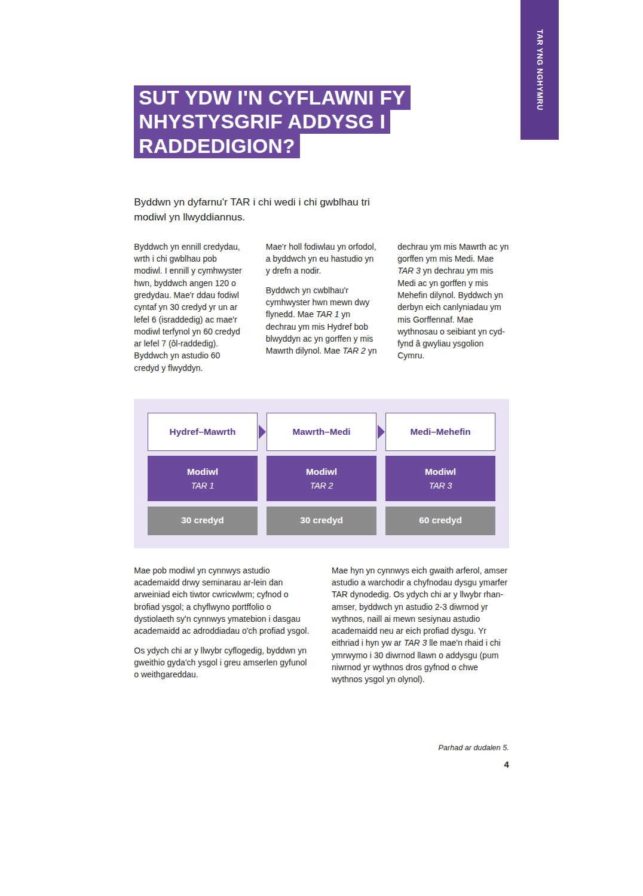TAR yng Nghymru
Sut ydw i'n cyflawni fy Nhystysgrif Addysg i Raddedigion?
Byddwn yn dyfarnu'r TAR i chi wedi i chi gwblhau tri modiwl yn llwyddiannus.
Byddwch yn ennill credydau, wrth i chi gwblhau pob modiwl. I ennill y cymhwyster hwn, byddwch angen 120 o gredydau. Mae'r ddau fodiwl cyntaf yn 30 credyd yr un ar lefel 6 (israddedig) ac mae'r modiwl terfynol yn 60 credyd ar lefel 7 (ôl-raddedig). Byddwch yn astudio 60 credyd y flwyddyn.
Mae'r holl fodiwlau yn orfodol, a byddwch yn eu hastudio yn y drefn a nodir.
Byddwch yn cwblhau'r cymhwyster hwn mewn dwy flynedd. Mae TAR 1 yn dechrau ym mis Hydref bob blwyddyn ac yn gorffen y mis Mawrth dilynol. Mae TAR 2 yn
dechrau ym mis Mawrth ac yn gorffen ym mis Medi. Mae TAR 3 yn dechrau ym mis Medi ac yn gorffen y mis Mehefin dilynol. Byddwch yn derbyn eich canlyniadau ym mis Gorffennaf. Mae wythnosau o seibiant yn cyd-fynd â gwyliau ysgolion Cymru.
Hydref–Mawrth
Modiwl TAR 1
30 credyd
Mawrth–Medi
Modiwl TAR 2
30 credyd
Medi–Mehefin
Modiwl TAR 3
60 credyd
Mae pob modiwl yn cynnwys astudio academaidd drwy seminarau ar-lein dan arweiniad eich tiwtor cwricwlwm; cyfnod o brofiad ysgol; a chyflwyno portffolio o dystiolaeth sy'n cynnwys ymatebion i dasgau academaidd ac adroddiadau o'ch profiad ysgol.
Os ydych chi ar y llwybr cyflogedig, byddwn yn gweithio gyda'ch ysgol i greu amserlen gyfunol o weithgareddau.
Mae hyn yn cynnwys eich gwaith arferol, amser astudio a warchodir a chyfnodau dysgu ymarfer TAR dynodedig. Os ydych chi ar y llwybr rhan-amser, byddwch yn astudio 2-3 diwrnod yr wythnos, naill ai mewn sesiynau astudio academaidd neu ar eich profiad dysgu. Yr eithriad i hyn yw ar TAR 3 lle mae'n rhaid i chi ymrwymo i 30 diwrnod llawn o addysgu (pum niwrnod yr wythnos dros gyfnod o chwe wythnos ysgol yn olynol).
Parhad ar dudalen 5.
4